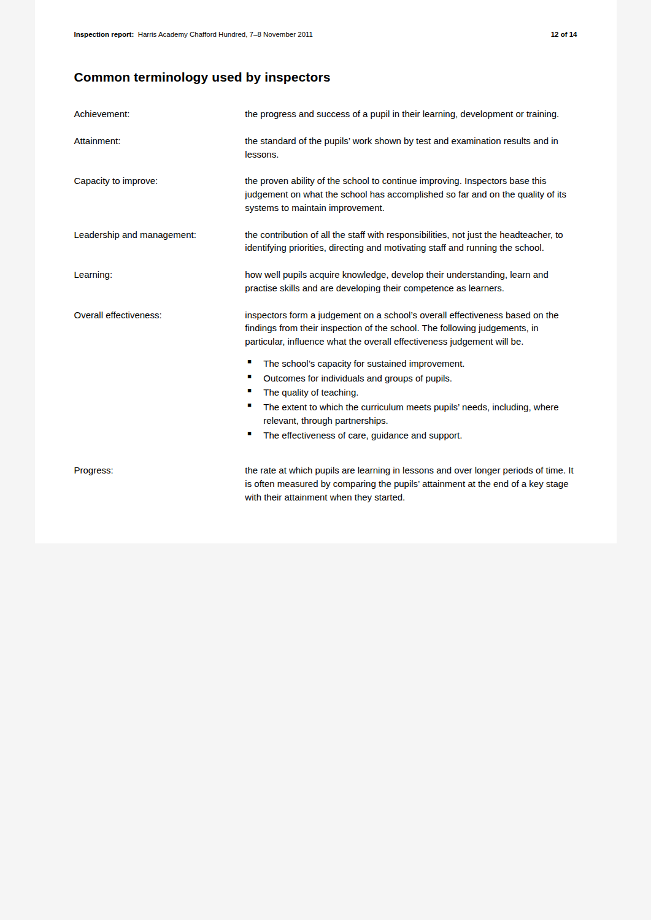Inspection report: Harris Academy Chafford Hundred, 7–8 November 2011
12 of 14
Common terminology used by inspectors
| Achievement: | the progress and success of a pupil in their learning, development or training. |
| Attainment: | the standard of the pupils’ work shown by test and examination results and in lessons. |
| Capacity to improve: | the proven ability of the school to continue improving. Inspectors base this judgement on what the school has accomplished so far and on the quality of its systems to maintain improvement. |
| Leadership and management: | the contribution of all the staff with responsibilities, not just the headteacher, to identifying priorities, directing and motivating staff and running the school. |
| Learning: | how well pupils acquire knowledge, develop their understanding, learn and practise skills and are developing their competence as learners. |
| Overall effectiveness: | inspectors form a judgement on a school’s overall effectiveness based on the findings from their inspection of the school. The following judgements, in particular, influence what the overall effectiveness judgement will be. The school’s capacity for sustained improvement. Outcomes for individuals and groups of pupils. The quality of teaching. The extent to which the curriculum meets pupils’ needs, including, where relevant, through partnerships. The effectiveness of care, guidance and support. |
| Progress: | the rate at which pupils are learning in lessons and over longer periods of time. It is often measured by comparing the pupils’ attainment at the end of a key stage with their attainment when they started. |